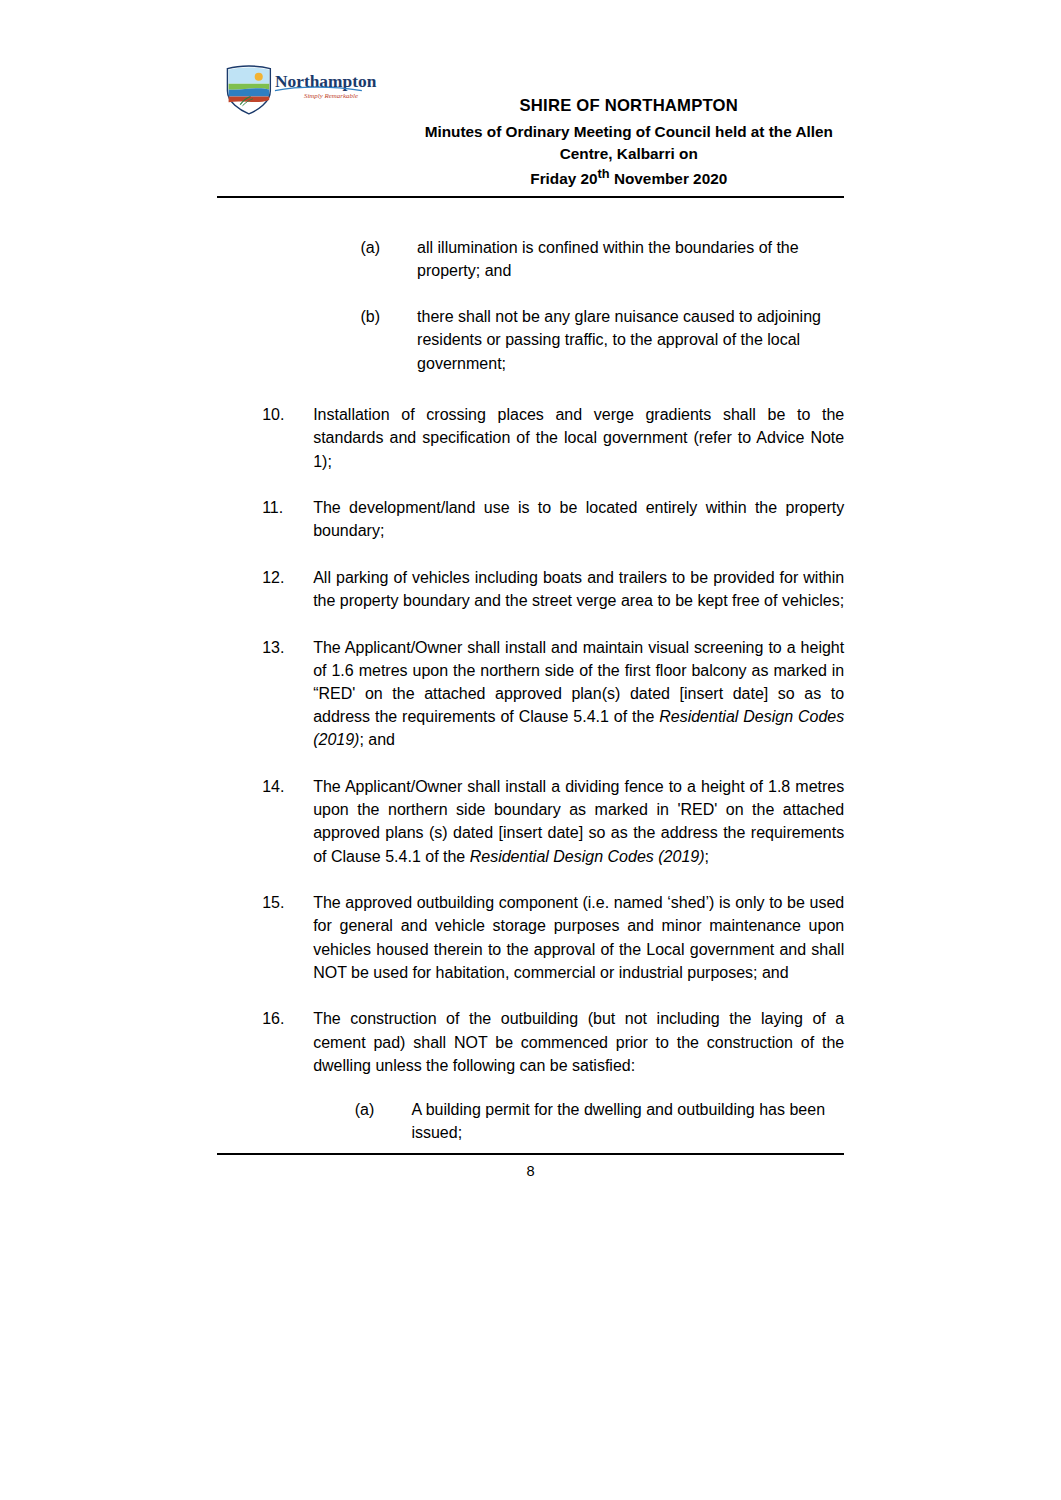Northampton Simply Remarkable
SHIRE OF NORTHAMPTON
Minutes of Ordinary Meeting of Council held at the Allen Centre, Kalbarri on
Friday 20th November 2020
(a) all illumination is confined within the boundaries of the property; and
(b) there shall not be any glare nuisance caused to adjoining residents or passing traffic, to the approval of the local government;
10. Installation of crossing places and verge gradients shall be to the standards and specification of the local government (refer to Advice Note 1);
11. The development/land use is to be located entirely within the property boundary;
12. All parking of vehicles including boats and trailers to be provided for within the property boundary and the street verge area to be kept free of vehicles;
13. The Applicant/Owner shall install and maintain visual screening to a height of 1.6 metres upon the northern side of the first floor balcony as marked in “RED' on the attached approved plan(s) dated [insert date] so as to address the requirements of Clause 5.4.1 of the Residential Design Codes (2019); and
14. The Applicant/Owner shall install a dividing fence to a height of 1.8 metres upon the northern side boundary as marked in 'RED' on the attached approved plans (s) dated [insert date] so as the address the requirements of Clause 5.4.1 of the Residential Design Codes (2019);
15. The approved outbuilding component (i.e. named ‘shed’) is only to be used for general and vehicle storage purposes and minor maintenance upon vehicles housed therein to the approval of the Local government and shall NOT be used for habitation, commercial or industrial purposes; and
16. The construction of the outbuilding (but not including the laying of a cement pad) shall NOT be commenced prior to the construction of the dwelling unless the following can be satisfied:
(a) A building permit for the dwelling and outbuilding has been issued;
8